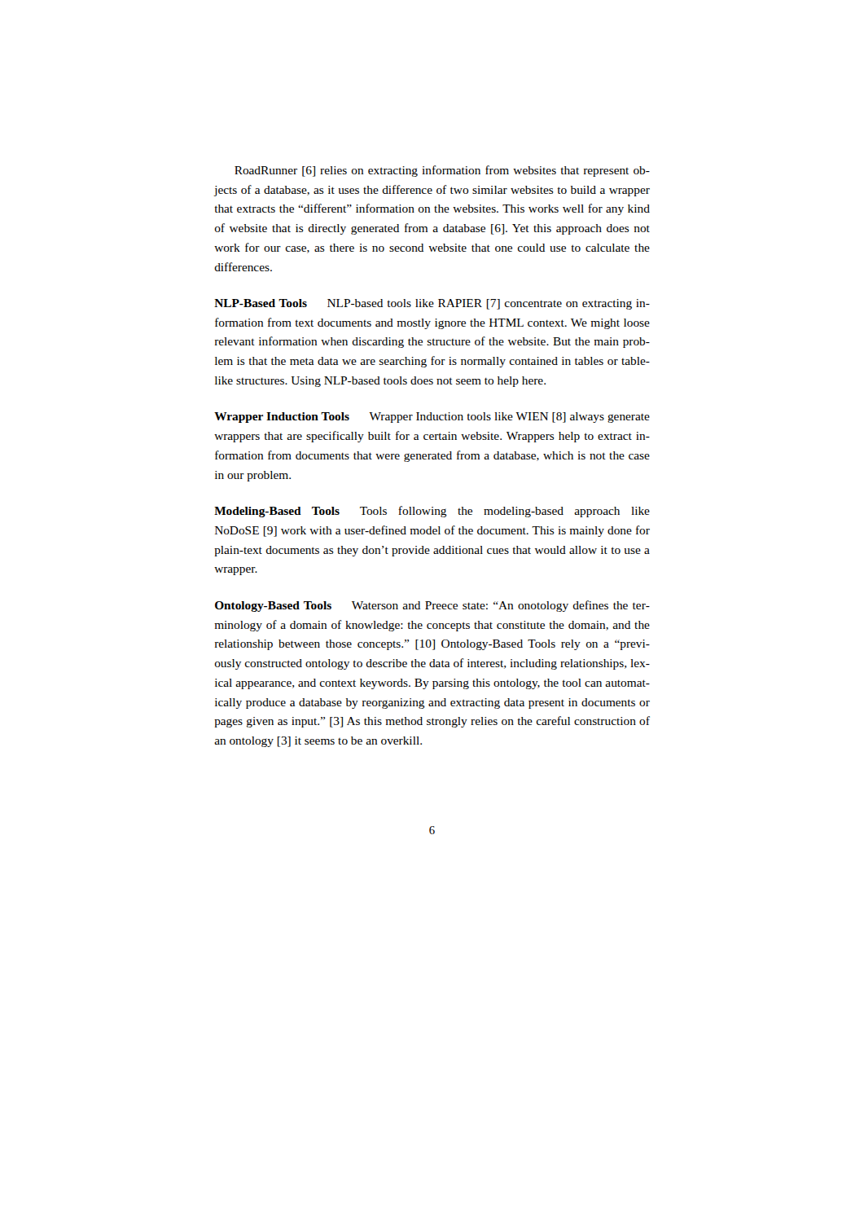RoadRunner [6] relies on extracting information from websites that represent objects of a database, as it uses the difference of two similar websites to build a wrapper that extracts the “different” information on the websites. This works well for any kind of website that is directly generated from a database [6]. Yet this approach does not work for our case, as there is no second website that one could use to calculate the differences.
NLP-Based Tools NLP-based tools like RAPIER [7] concentrate on extracting information from text documents and mostly ignore the HTML context. We might loose relevant information when discarding the structure of the website. But the main problem is that the meta data we are searching for is normally contained in tables or table-like structures. Using NLP-based tools does not seem to help here.
Wrapper Induction Tools Wrapper Induction tools like WIEN [8] always generate wrappers that are specifically built for a certain website. Wrappers help to extract information from documents that were generated from a database, which is not the case in our problem.
Modeling-Based Tools Tools following the modeling-based approach like NoDoSE [9] work with a user-defined model of the document. This is mainly done for plain-text documents as they don’t provide additional cues that would allow it to use a wrapper.
Ontology-Based Tools Waterson and Preece state: “An onotology defines the terminology of a domain of knowledge: the concepts that constitute the domain, and the relationship between those concepts.” [10] Ontology-Based Tools rely on a “previously constructed ontology to describe the data of interest, including relationships, lexical appearance, and context keywords. By parsing this ontology, the tool can automatically produce a database by reorganizing and extracting data present in documents or pages given as input.” [3] As this method strongly relies on the careful construction of an ontology [3] it seems to be an overkill.
6